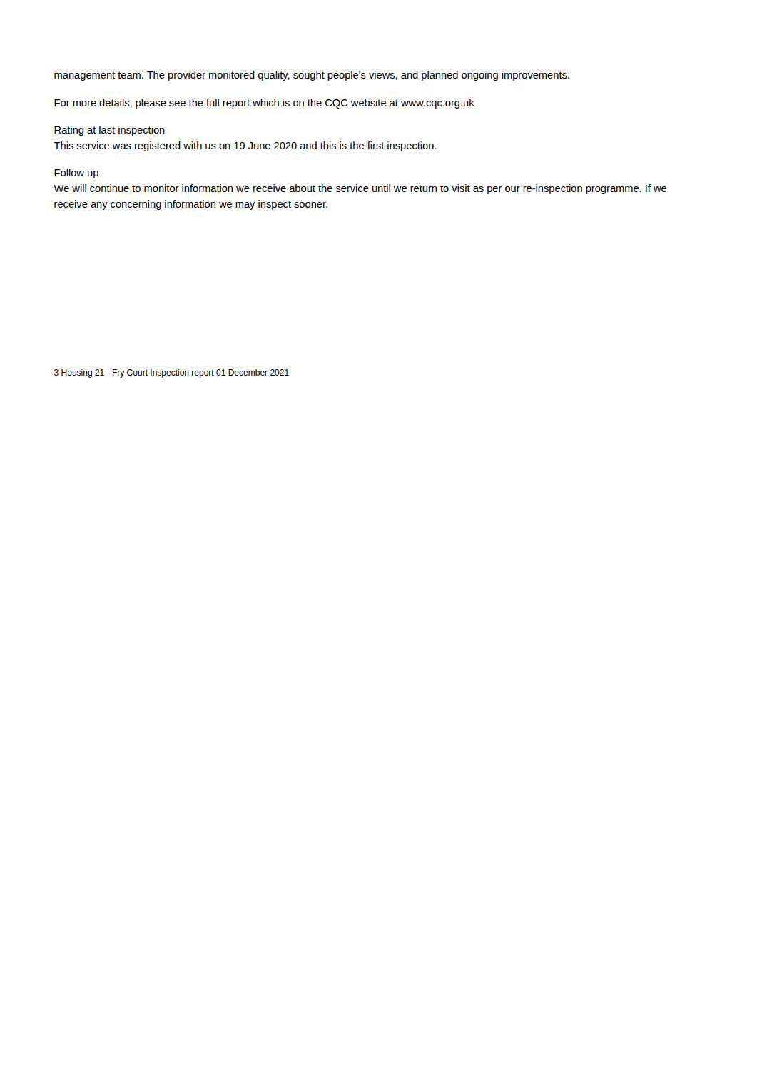management team. The provider monitored quality, sought people's views, and planned ongoing improvements.
For more details, please see the full report which is on the CQC website at www.cqc.org.uk
Rating at last inspection
This service was registered with us on 19 June 2020 and this is the first inspection.
Follow up
We will continue to monitor information we receive about the service until we return to visit as per our re-inspection programme. If we receive any concerning information we may inspect sooner.
3 Housing 21 - Fry Court Inspection report 01 December 2021